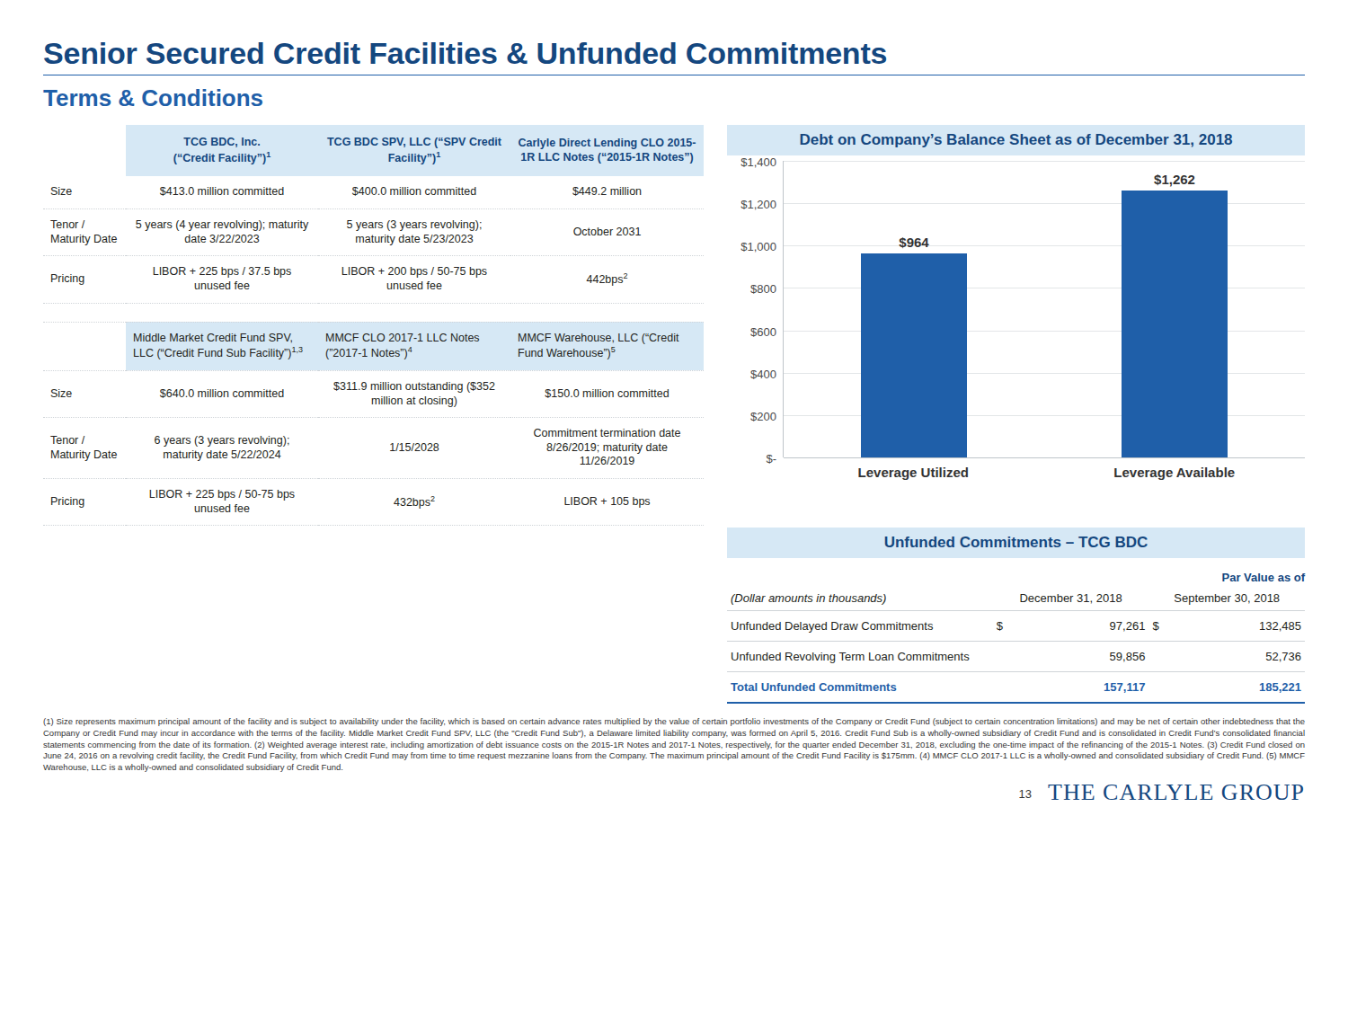Senior Secured Credit Facilities & Unfunded Commitments
Terms & Conditions
| | TCG BDC, Inc. (“Credit Facility”) 1 | TCG BDC SPV, LLC (“SPV Credit Facility”) 1 | Carlyle Direct Lending CLO 2015-1R LLC Notes (“2015-1R Notes”) |
| --- | --- | --- | --- |
| Size | $413.0 million committed | $400.0 million committed | $449.2 million |
| Tenor / Maturity Date | 5 years (4 year revolving); maturity date 3/22/2023 | 5 years (3 years revolving); maturity date 5/23/2023 | October 2031 |
| Pricing | LIBOR + 225 bps / 37.5 bps unused fee | LIBOR + 200 bps / 50-75 bps unused fee | 442bps 2 |
| | Middle Market Credit Fund SPV, LLC (“Credit Fund Sub Facility”) 1,3 | MMCF CLO 2017-1 LLC Notes (”2017-1 Notes”) 4 | MMCF Warehouse, LLC (“Credit Fund Warehouse”) 5 |
| Size | $640.0 million committed | $311.9 million outstanding ($352 million at closing) | $150.0 million committed |
| Tenor / Maturity Date | 6 years (3 years revolving); maturity date 5/22/2024 | 1/15/2028 | Commitment termination date 8/26/2019; maturity date 11/26/2019 |
| Pricing | LIBOR + 225 bps / 50-75 bps unused fee | 432bps 2 | LIBOR + 105 bps |
Debt on Company’s Balance Sheet as of December 31, 2018
$1,400
$1,200
$1,000
$800
$600
$400
$200
$-
$964
$1,262
Leverage Utilized
Leverage Available
Unfunded Commitments – TCG BDC
Par Value as of
| (Dollar amounts in thousands) | December 31, 2018 | September 30, 2018 |
| --- | --- | --- |
| Unfunded Delayed Draw Commitments | $ | 97,261 | $ | 132,485 |
| Unfunded Revolving Term Loan Commitments | | 59,856 | | 52,736 |
| Total Unfunded Commitments | | 157,117 | | 185,221 |
(1) Size represents maximum principal amount of the facility and is subject to availability under the facility, which is based on certain advance rates multiplied by the value of certain portfolio investments of the Company or Credit Fund (subject to certain concentration limitations) and may be net of certain other indebtedness that the Company or Credit Fund may incur in accordance with the terms of the facility. Middle Market Credit Fund SPV, LLC (the "Credit Fund Sub"), a Delaware limited liability company, was formed on April 5, 2016. Credit Fund Sub is a wholly-owned subsidiary of Credit Fund and is consolidated in Credit Fund’s consolidated financial statements commencing from the date of its formation. (2) Weighted average interest rate, including amortization of debt issuance costs on the 2015-1R Notes and 2017-1 Notes, respectively, for the quarter ended December 31, 2018, excluding the one-time impact of the refinancing of the 2015-1 Notes. (3) Credit Fund closed on June 24, 2016 on a revolving credit facility, the Credit Fund Facility, from which Credit Fund may from time to time request mezzanine loans from the Company. The maximum principal amount of the Credit Fund Facility is $175mm. (4) MMCF CLO 2017-1 LLC is a wholly-owned and consolidated subsidiary of Credit Fund. (5) MMCF Warehouse, LLC is a wholly-owned and consolidated subsidiary of Credit Fund.
13
THE CARLYLE GROUP